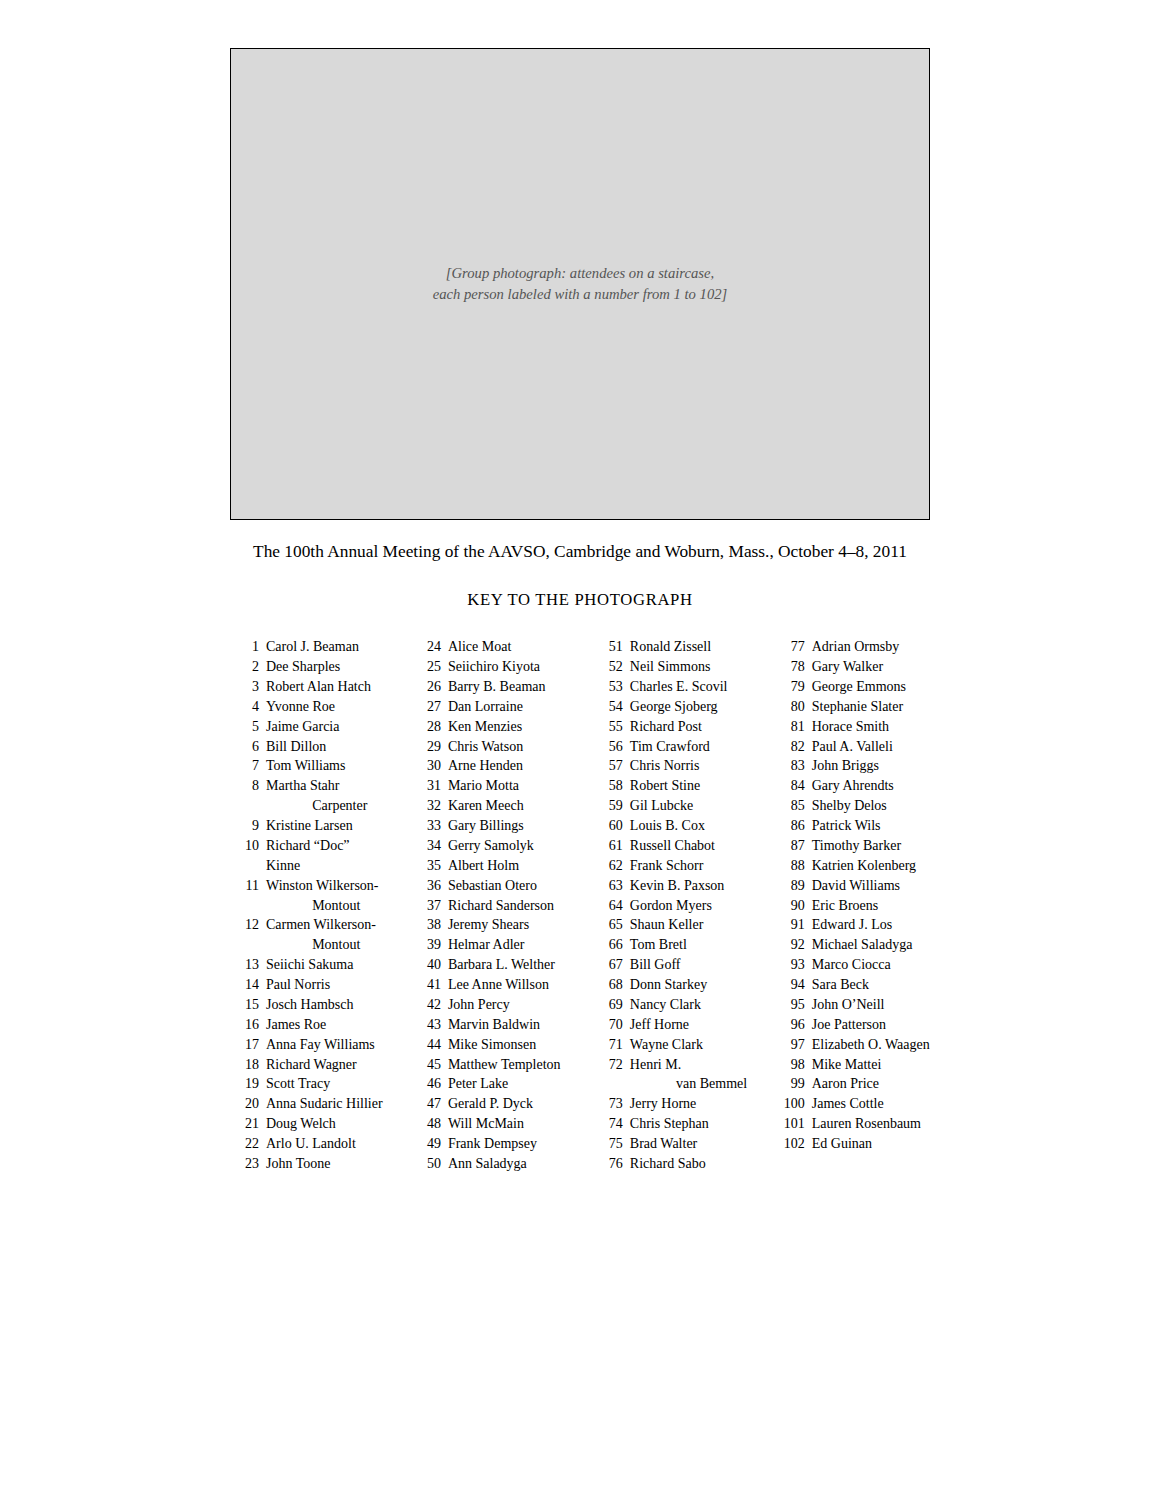[Group photograph: attendees on a staircase,
each person labeled with a number from 1 to 102]
The 100th Annual Meeting of the AAVSO, Cambridge and Woburn, Mass., October 4–8, 2011
KEY TO THE PHOTOGRAPH
1 Carol J. Beaman
2 Dee Sharples
3 Robert Alan Hatch
4 Yvonne Roe
5 Jaime Garcia
6 Bill Dillon
7 Tom Williams
8 Martha StahrCarpenter
9 Kristine Larsen
10 Richard “Doc” Kinne
11 Winston Wilkerson-Montout
12 Carmen Wilkerson-Montout
13 Seiichi Sakuma
14 Paul Norris
15 Josch Hambsch
16 James Roe
17 Anna Fay Williams
18 Richard Wagner
19 Scott Tracy
20 Anna Sudaric Hillier
21 Doug Welch
22 Arlo U. Landolt
23 John Toone
24 Alice Moat
25 Seiichiro Kiyota
26 Barry B. Beaman
27 Dan Lorraine
28 Ken Menzies
29 Chris Watson
30 Arne Henden
31 Mario Motta
32 Karen Meech
33 Gary Billings
34 Gerry Samolyk
35 Albert Holm
36 Sebastian Otero
37 Richard Sanderson
38 Jeremy Shears
39 Helmar Adler
40 Barbara L. Welther
41 Lee Anne Willson
42 John Percy
43 Marvin Baldwin
44 Mike Simonsen
45 Matthew Templeton
46 Peter Lake
47 Gerald P. Dyck
48 Will McMain
49 Frank Dempsey
50 Ann Saladyga
51 Ronald Zissell
52 Neil Simmons
53 Charles E. Scovil
54 George Sjoberg
55 Richard Post
56 Tim Crawford
57 Chris Norris
58 Robert Stine
59 Gil Lubcke
60 Louis B. Cox
61 Russell Chabot
62 Frank Schorr
63 Kevin B. Paxson
64 Gordon Myers
65 Shaun Keller
66 Tom Bretl
67 Bill Goff
68 Donn Starkey
69 Nancy Clark
70 Jeff Horne
71 Wayne Clark
72 Henri M.van Bemmel
73 Jerry Horne
74 Chris Stephan
75 Brad Walter
76 Richard Sabo
77 Adrian Ormsby
78 Gary Walker
79 George Emmons
80 Stephanie Slater
81 Horace Smith
82 Paul A. Valleli
83 John Briggs
84 Gary Ahrendts
85 Shelby Delos
86 Patrick Wils
87 Timothy Barker
88 Katrien Kolenberg
89 David Williams
90 Eric Broens
91 Edward J. Los
92 Michael Saladyga
93 Marco Ciocca
94 Sara Beck
95 John O’Neill
96 Joe Patterson
97 Elizabeth O. Waagen
98 Mike Mattei
99 Aaron Price
100 James Cottle
101 Lauren Rosenbaum
102 Ed Guinan